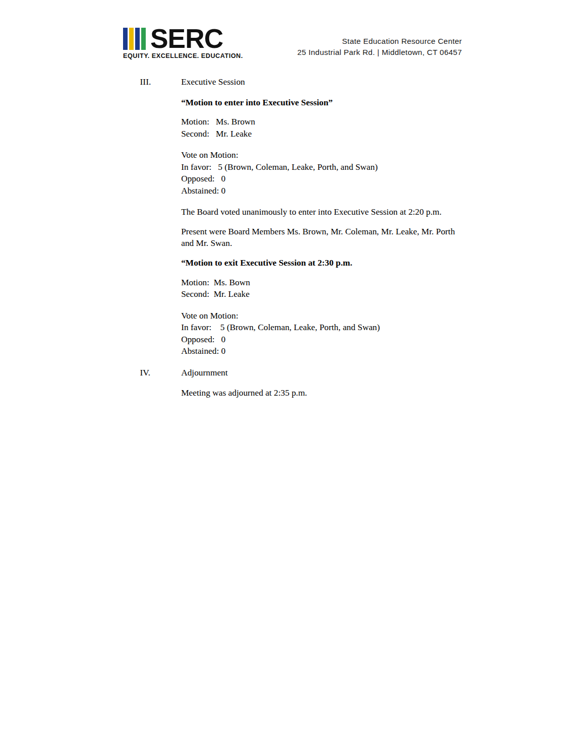SERC
EQUITY. EXCELLENCE. EDUCATION.
State Education Resource Center
25 Industrial Park Rd. | Middletown, CT 06457
III.
Executive Session
“Motion to enter into Executive Session”
Motion: Ms. Brown
Second: Mr. Leake
Vote on Motion:
In favor: 5 (Brown, Coleman, Leake, Porth, and Swan)
Opposed: 0
Abstained: 0
The Board voted unanimously to enter into Executive Session at 2:20 p.m.
Present were Board Members Ms. Brown, Mr. Coleman, Mr. Leake, Mr. Porth and Mr. Swan.
“Motion to exit Executive Session at 2:30 p.m.
Motion: Ms. Bown
Second: Mr. Leake
Vote on Motion:
In favor: 5 (Brown, Coleman, Leake, Porth, and Swan)
Opposed: 0
Abstained: 0
IV.
Adjournment
Meeting was adjourned at 2:35 p.m.